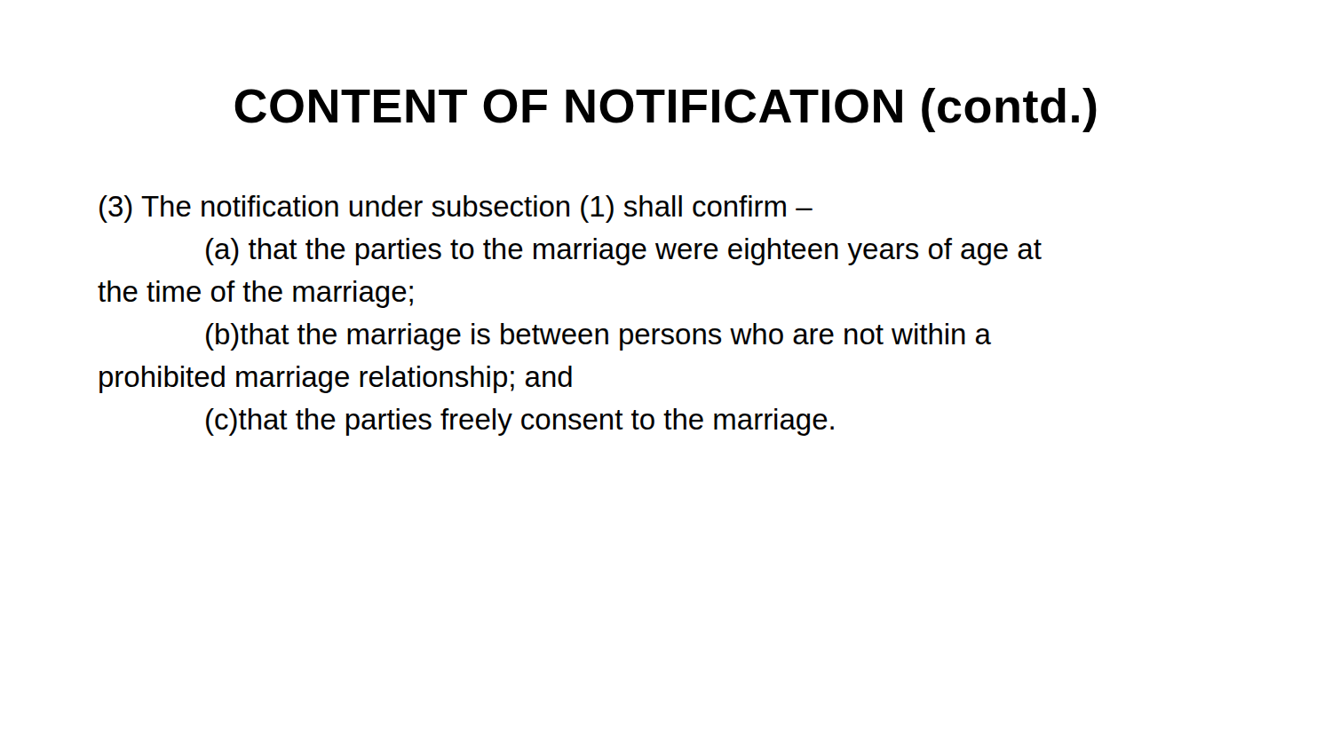CONTENT OF NOTIFICATION (contd.)
(3) The notification under subsection (1) shall confirm –
(a) that the parties to the marriage were eighteen years of age at
the time of the marriage;
(b)that the marriage is between persons who are not within a
prohibited marriage relationship; and
(c)that the parties freely consent to the marriage.